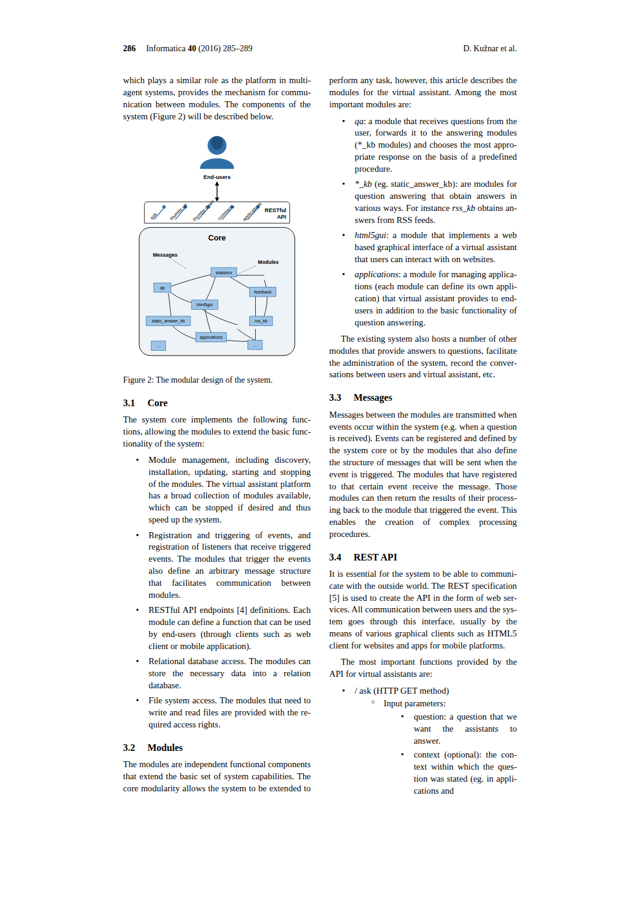286 Informatica 40 (2016) 285–289
D. Kužnar et al.
which plays a similar role as the platform in multi-agent systems, provides the mechanism for communication between modules. The components of the system (Figure 2) will be described below.
End-users RESTful API ask thumbs up thumbs down comment applications Core Messages Modules statistics qa html5gui feedback static_answer_kb rss_kb applications … …
Figure 2: The modular design of the system.
3.1 Core
The system core implements the following functions, allowing the modules to extend the basic functionality of the system:
Module management, including discovery, installation, updating, starting and stopping of the modules. The virtual assistant platform has a broad collection of modules available, which can be stopped if desired and thus speed up the system.
Registration and triggering of events, and registration of listeners that receive triggered events. The modules that trigger the events also define an arbitrary message structure that facilitates communication between modules.
RESTful API endpoints [4] definitions. Each module can define a function that can be used by end-users (through clients such as web client or mobile application).
Relational database access. The modules can store the necessary data into a relation database.
File system access. The modules that need to write and read files are provided with the required access rights.
3.2 Modules
The modules are independent functional components that extend the basic set of system capabilities. The core modularity allows the system to be extended to perform any task, however, this article describes the modules for the virtual assistant. Among the most important modules are:
qa: a module that receives questions from the user, forwards it to the answering modules (*_kb modules) and chooses the most appropriate response on the basis of a predefined procedure.
*_kb (eg. static_answer_kb): are modules for question answering that obtain answers in various ways. For instance rss_kb obtains answers from RSS feeds.
html5gui: a module that implements a web based graphical interface of a virtual assistant that users can interact with on websites.
applications: a module for managing applications (each module can define its own application) that virtual assistant provides to end-users in addition to the basic functionality of question answering.
The existing system also hosts a number of other modules that provide answers to questions, facilitate the administration of the system, record the conversations between users and virtual assistant, etc.
3.3 Messages
Messages between the modules are transmitted when events occur within the system (e.g. when a question is received). Events can be registered and defined by the system core or by the modules that also define the structure of messages that will be sent when the event is triggered. The modules that have registered to that certain event receive the message. Those modules can then return the results of their processing back to the module that triggered the event. This enables the creation of complex processing procedures.
3.4 REST API
It is essential for the system to be able to communicate with the outside world. The REST specification [5] is used to create the API in the form of web services. All communication between users and the system goes through this interface, usually by the means of various graphical clients such as HTML5 client for websites and apps for mobile platforms.
The most important functions provided by the API for virtual assistants are:
/ ask (HTTP GET method)
Input parameters:
question: a question that we want the assistants to answer.
context (optional): the context within which the question was stated (eg. in applications and